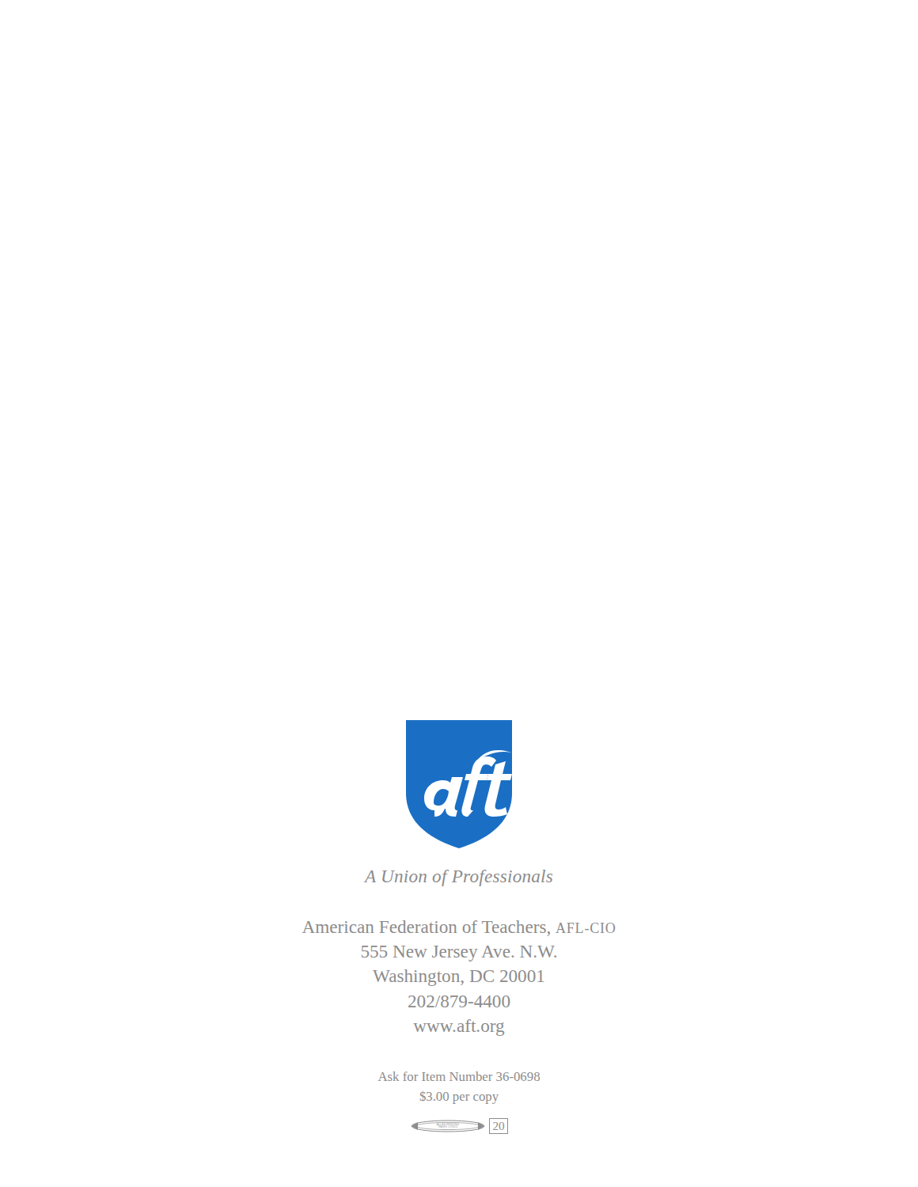A Union of Professionals
American Federation of Teachers, AFL-CIO
555 New Jersey Ave. N.W.
Washington, DC 20001
202/879-4400
www.aft.org
Ask for Item Number 36-0698
$3.00 per copy
ALLIED PRINTING TRADES COUNCIL UNION LABEL 20